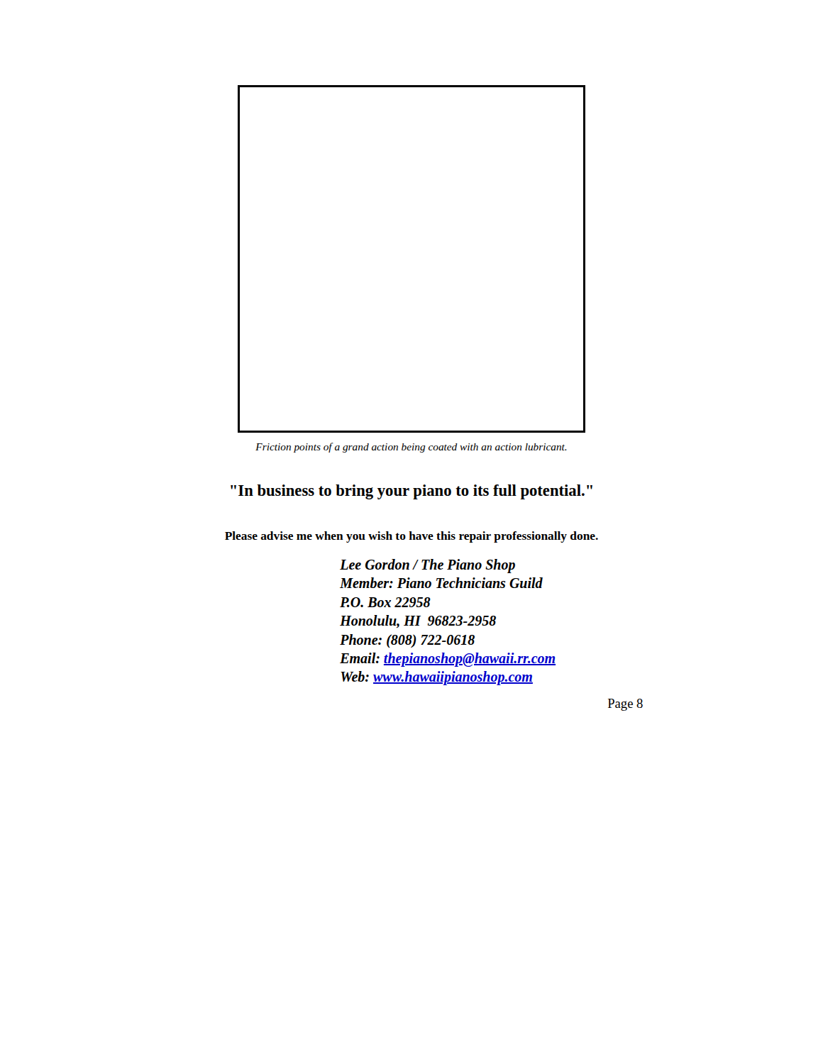Friction points of a grand action being coated with an action lubricant.
"In business to bring your piano to its full potential."
Please advise me when you wish to have this repair professionally done.
Lee Gordon / The Piano Shop
Member: Piano Technicians Guild
P.O. Box 22958
Honolulu, HI 96823-2958
Phone: (808) 722-0618
Email: thepianoshop@hawaii.rr.com
Web: www.hawaiipianoshop.com
Page 8